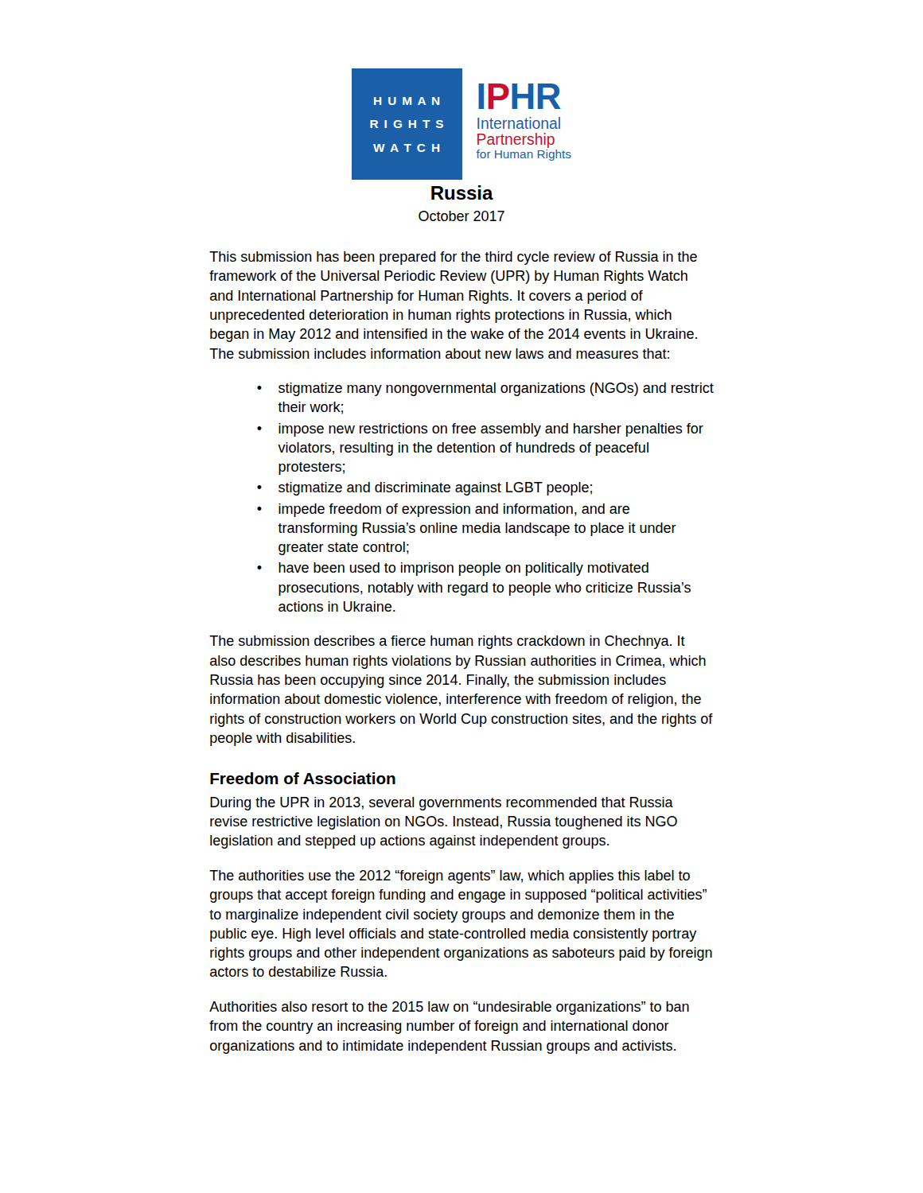H U M A N
R I G H T S
W A T C H
IPHR
International
Partnership
for Human Rights
Russia
October 2017
This submission has been prepared for the third cycle review of Russia in the framework of the Universal Periodic Review (UPR) by Human Rights Watch and International Partnership for Human Rights. It covers a period of unprecedented deterioration in human rights protections in Russia, which began in May 2012 and intensified in the wake of the 2014 events in Ukraine. The submission includes information about new laws and measures that:
stigmatize many nongovernmental organizations (NGOs) and restrict their work;
impose new restrictions on free assembly and harsher penalties for violators, resulting in the detention of hundreds of peaceful protesters;
stigmatize and discriminate against LGBT people;
impede freedom of expression and information, and are transforming Russia’s online media landscape to place it under greater state control;
have been used to imprison people on politically motivated prosecutions, notably with regard to people who criticize Russia’s actions in Ukraine.
The submission describes a fierce human rights crackdown in Chechnya. It also describes human rights violations by Russian authorities in Crimea, which Russia has been occupying since 2014. Finally, the submission includes information about domestic violence, interference with freedom of religion, the rights of construction workers on World Cup construction sites, and the rights of people with disabilities.
Freedom of Association
During the UPR in 2013, several governments recommended that Russia revise restrictive legislation on NGOs. Instead, Russia toughened its NGO legislation and stepped up actions against independent groups.
The authorities use the 2012 “foreign agents” law, which applies this label to groups that accept foreign funding and engage in supposed “political activities” to marginalize independent civil society groups and demonize them in the public eye. High level officials and state-controlled media consistently portray rights groups and other independent organizations as saboteurs paid by foreign actors to destabilize Russia.
Authorities also resort to the 2015 law on “undesirable organizations” to ban from the country an increasing number of foreign and international donor organizations and to intimidate independent Russian groups and activists.